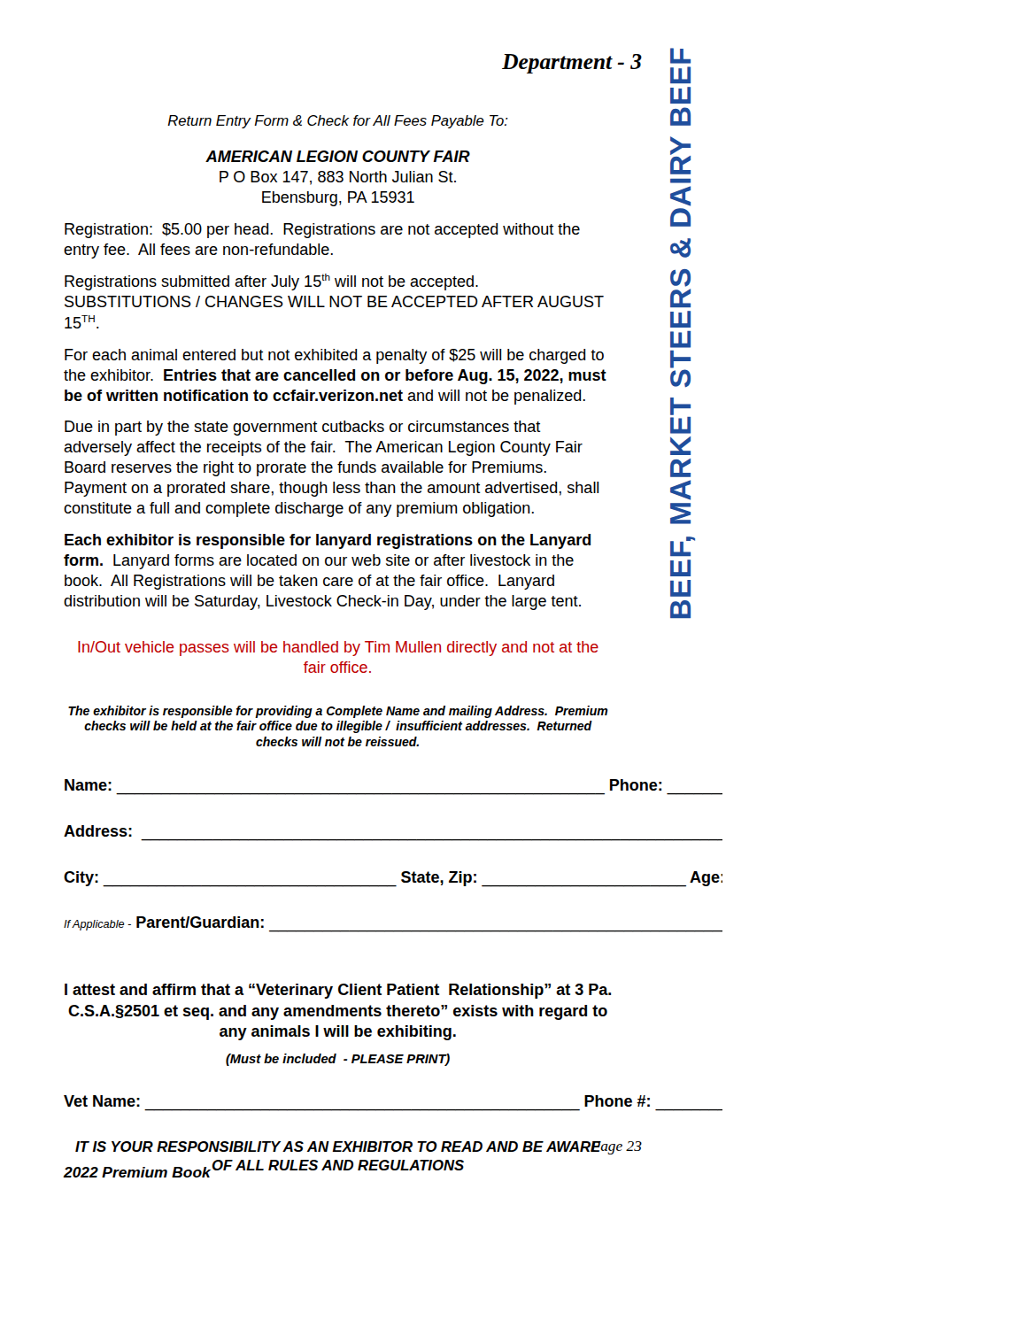BEEF, MARKET STEERS & DAIRY BEEF
Department - 3
Return Entry Form & Check for All Fees Payable To:
AMERICAN LEGION COUNTY FAIR
P O Box 147, 883 North Julian St.
Ebensburg, PA 15931
Registration: $5.00 per head. Registrations are not accepted without the entry fee. All fees are non-refundable.
Registrations submitted after July 15th will not be accepted. SUBSTITUTIONS / CHANGES WILL NOT BE ACCEPTED AFTER AUGUST 15TH.
For each animal entered but not exhibited a penalty of $25 will be charged to the exhibitor. Entries that are cancelled on or before Aug. 15, 2022, must be of written notification to ccfair.verizon.net and will not be penalized.
Due in part by the state government cutbacks or circumstances that adversely affect the receipts of the fair. The American Legion County Fair Board reserves the right to prorate the funds available for Premiums. Payment on a prorated share, though less than the amount advertised, shall constitute a full and complete discharge of any premium obligation.
Each exhibitor is responsible for lanyard registrations on the Lanyard form. Lanyard forms are located on our web site or after livestock in the book. All Registrations will be taken care of at the fair office. Lanyard distribution will be Saturday, Livestock Check-in Day, under the large tent.
In/Out vehicle passes will be handled by Tim Mullen directly and not at the fair office.
The exhibitor is responsible for providing a Complete Name and mailing Address. Premium checks will be held at the fair office due to illegible / insufficient addresses. Returned checks will not be reissued.
Name: _______________________________________________________ Phone: _____________________
Address: _________________________________________________________________________________
City: _________________________________ State, Zip: _______________________ Age: _______________
If Applicable - Parent/Guardian: _______________________________________________________________
I attest and affirm that a “Veterinary Client Patient Relationship” at 3 Pa. C.S.A.§2501 et seq. and any amendments thereto” exists with regard to any animals I will be exhibiting.
(Must be included - PLEASE PRINT)
Vet Name: _________________________________________________ Phone #: ___________________
IT IS YOUR RESPONSIBILITY AS AN EXHIBITOR TO READ AND BE AWARE OF ALL RULES AND REGULATIONS
Page 23
2022 Premium Book